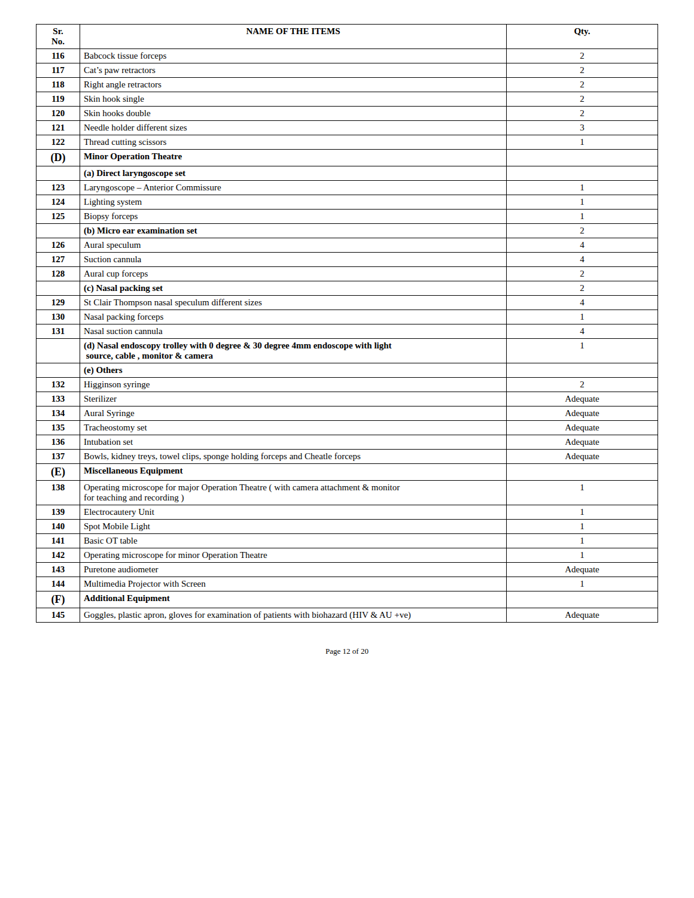| Sr. No. | NAME OF THE ITEMS | Qty. |
| --- | --- | --- |
| 116 | Babcock tissue forceps | 2 |
| 117 | Cat’s paw retractors | 2 |
| 118 | Right angle retractors | 2 |
| 119 | Skin hook single | 2 |
| 120 | Skin hooks double | 2 |
| 121 | Needle holder different sizes | 3 |
| 122 | Thread cutting scissors | 1 |
| (D) | Minor Operation Theatre | |
| | (a) Direct laryngoscope set | |
| 123 | Laryngoscope – Anterior Commissure | 1 |
| 124 | Lighting system | 1 |
| 125 | Biopsy forceps | 1 |
| | (b) Micro ear examination set | 2 |
| 126 | Aural speculum | 4 |
| 127 | Suction cannula | 4 |
| 128 | Aural cup forceps | 2 |
| | (c) Nasal packing set | 2 |
| 129 | St Clair Thompson nasal speculum different sizes | 4 |
| 130 | Nasal packing forceps | 1 |
| 131 | Nasal suction cannula | 4 |
| | (d) Nasal endoscopy trolley with 0 degree & 30 degree 4mm endoscope with light source, cable , monitor & camera | 1 |
| | (e) Others | |
| 132 | Higginson syringe | 2 |
| 133 | Sterilizer | Adequate |
| 134 | Aural Syringe | Adequate |
| 135 | Tracheostomy set | Adequate |
| 136 | Intubation set | Adequate |
| 137 | Bowls, kidney treys, towel clips, sponge holding forceps and Cheatle forceps | Adequate |
| (E) | Miscellaneous Equipment | |
| 138 | Operating microscope for major Operation Theatre ( with camera attachment & monitor for teaching and recording ) | 1 |
| 139 | Electrocautery Unit | 1 |
| 140 | Spot Mobile Light | 1 |
| 141 | Basic OT table | 1 |
| 142 | Operating microscope for minor Operation Theatre | 1 |
| 143 | Puretone audiometer | Adequate |
| 144 | Multimedia Projector with Screen | 1 |
| (F) | Additional Equipment | |
| 145 | Goggles, plastic apron, gloves for examination of patients with biohazard (HIV & AU +ve) | Adequate |
Page 12 of 20